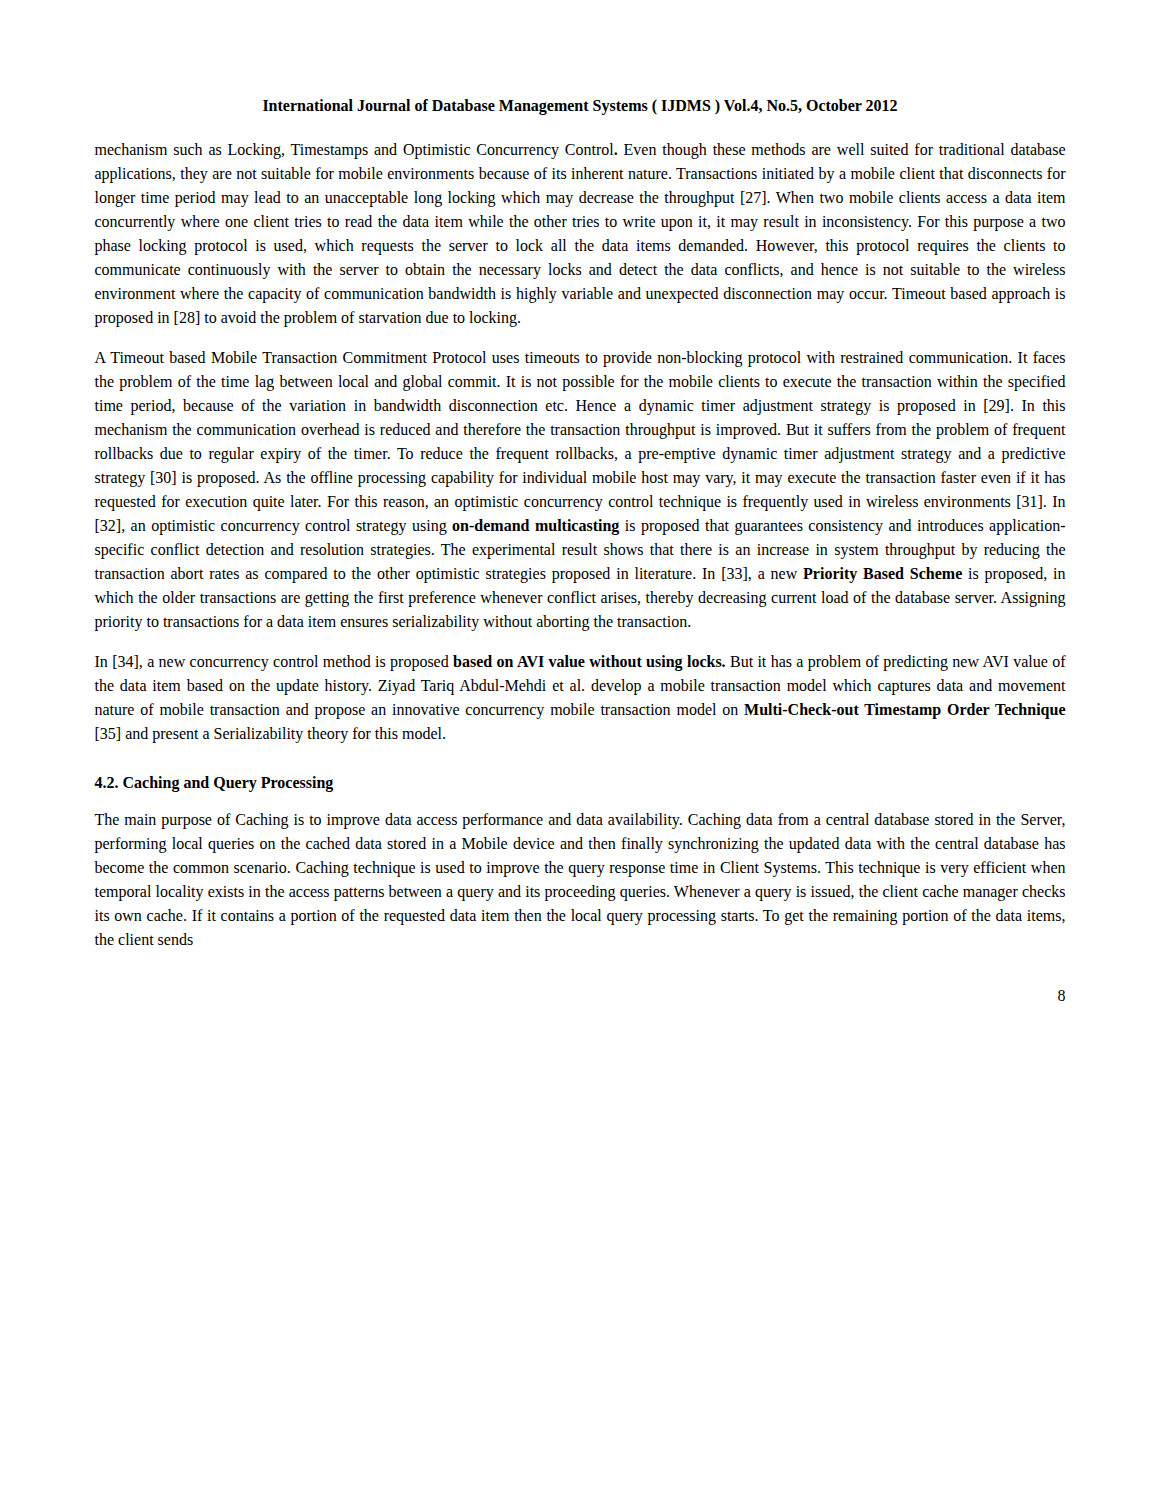International Journal of Database Management Systems ( IJDMS ) Vol.4, No.5, October 2012
mechanism such as Locking, Timestamps and Optimistic Concurrency Control. Even though these methods are well suited for traditional database applications, they are not suitable for mobile environments because of its inherent nature. Transactions initiated by a mobile client that disconnects for longer time period may lead to an unacceptable long locking which may decrease the throughput [27]. When two mobile clients access a data item concurrently where one client tries to read the data item while the other tries to write upon it, it may result in inconsistency. For this purpose a two phase locking protocol is used, which requests the server to lock all the data items demanded. However, this protocol requires the clients to communicate continuously with the server to obtain the necessary locks and detect the data conflicts, and hence is not suitable to the wireless environment where the capacity of communication bandwidth is highly variable and unexpected disconnection may occur. Timeout based approach is proposed in [28] to avoid the problem of starvation due to locking.
A Timeout based Mobile Transaction Commitment Protocol uses timeouts to provide non-blocking protocol with restrained communication. It faces the problem of the time lag between local and global commit. It is not possible for the mobile clients to execute the transaction within the specified time period, because of the variation in bandwidth disconnection etc. Hence a dynamic timer adjustment strategy is proposed in [29]. In this mechanism the communication overhead is reduced and therefore the transaction throughput is improved. But it suffers from the problem of frequent rollbacks due to regular expiry of the timer. To reduce the frequent rollbacks, a pre-emptive dynamic timer adjustment strategy and a predictive strategy [30] is proposed. As the offline processing capability for individual mobile host may vary, it may execute the transaction faster even if it has requested for execution quite later. For this reason, an optimistic concurrency control technique is frequently used in wireless environments [31]. In [32], an optimistic concurrency control strategy using on-demand multicasting is proposed that guarantees consistency and introduces application-specific conflict detection and resolution strategies. The experimental result shows that there is an increase in system throughput by reducing the transaction abort rates as compared to the other optimistic strategies proposed in literature. In [33], a new Priority Based Scheme is proposed, in which the older transactions are getting the first preference whenever conflict arises, thereby decreasing current load of the database server. Assigning priority to transactions for a data item ensures serializability without aborting the transaction.
In [34], a new concurrency control method is proposed based on AVI value without using locks. But it has a problem of predicting new AVI value of the data item based on the update history. Ziyad Tariq Abdul-Mehdi et al. develop a mobile transaction model which captures data and movement nature of mobile transaction and propose an innovative concurrency mobile transaction model on Multi-Check-out Timestamp Order Technique [35] and present a Serializability theory for this model.
4.2. Caching and Query Processing
The main purpose of Caching is to improve data access performance and data availability. Caching data from a central database stored in the Server, performing local queries on the cached data stored in a Mobile device and then finally synchronizing the updated data with the central database has become the common scenario. Caching technique is used to improve the query response time in Client Systems. This technique is very efficient when temporal locality exists in the access patterns between a query and its proceeding queries. Whenever a query is issued, the client cache manager checks its own cache. If it contains a portion of the requested data item then the local query processing starts. To get the remaining portion of the data items, the client sends
8